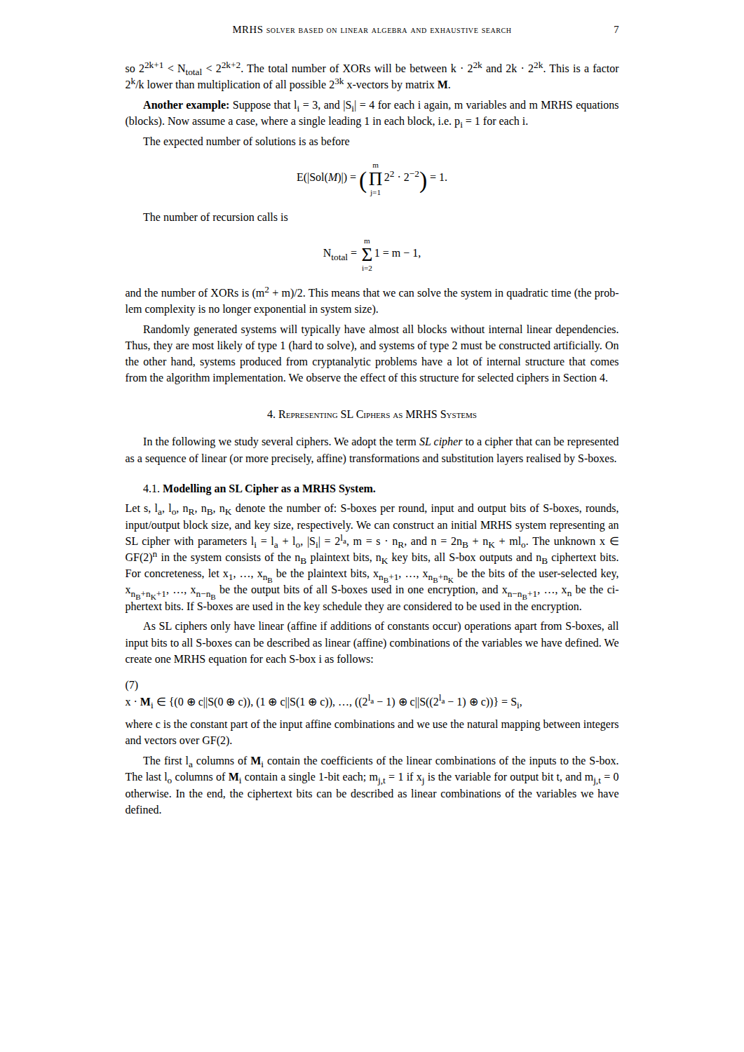MRHS solver based on linear algebra and exhaustive search 7
so 22k+1 < Ntotal < 22k+2. The total number of XORs will be between k · 22k and 2k · 22k. This is a factor 2k/k lower than multiplication of all possible 23k x-vectors by matrix M.
Another example: Suppose that li = 3, and |Si| = 4 for each i again, m variables and m MRHS equations (blocks). Now assume a case, where a single leading 1 in each block, i.e. pi = 1 for each i.
The expected number of solutions is as before
E(|Sol(M)|) = (mΠj=122 · 2−2) = 1.
The number of recursion calls is
Ntotal = mΣi=21 = m − 1,
and the number of XORs is (m2 + m)/2. This means that we can solve the system in quadratic time (the problem complexity is no longer exponential in system size).
Randomly generated systems will typically have almost all blocks without internal linear dependencies. Thus, they are most likely of type 1 (hard to solve), and systems of type 2 must be constructed artificially. On the other hand, systems produced from cryptanalytic problems have a lot of internal structure that comes from the algorithm implementation. We observe the effect of this structure for selected ciphers in Section 4.
4. Representing SL Ciphers as MRHS Systems
In the following we study several ciphers. We adopt the term SL cipher to a cipher that can be represented as a sequence of linear (or more precisely, affine) transformations and substitution layers realised by S-boxes.
4.1. Modelling an SL Cipher as a MRHS System.
Let s, la, lo, nR, nB, nK denote the number of: S-boxes per round, input and output bits of S-boxes, rounds, input/output block size, and key size, respectively. We can construct an initial MRHS system representing an SL cipher with parameters li = la + lo, |Si| = 2la, m = s · nR, and n = 2nB + nK + mlo. The unknown x ∈ GF(2)n in the system consists of the nB plaintext bits, nK key bits, all S-box outputs and nB ciphertext bits. For concreteness, let x1, …, xnB be the plaintext bits, xnB+1, …, xnB+nK be the bits of the user-selected key, xnB+nK+1, …, xn−nB be the output bits of all S-boxes used in one encryption, and xn−nB+1, …, xn be the ciphertext bits. If S-boxes are used in the key schedule they are considered to be used in the encryption.
As SL ciphers only have linear (affine if additions of constants occur) operations apart from S-boxes, all input bits to all S-boxes can be described as linear (affine) combinations of the variables we have defined. We create one MRHS equation for each S-box i as follows:
(7)
x · Mi ∈ {(0 ⊕ c||S(0 ⊕ c)), (1 ⊕ c||S(1 ⊕ c)), …, ((2la − 1) ⊕ c||S((2la − 1) ⊕ c))} = Si,
where c is the constant part of the input affine combinations and we use the natural mapping between integers and vectors over GF(2).
The first la columns of Mi contain the coefficients of the linear combinations of the inputs to the S-box. The last lo columns of Mi contain a single 1-bit each; mj,t = 1 if xj is the variable for output bit t, and mj,t = 0 otherwise. In the end, the ciphertext bits can be described as linear combinations of the variables we have defined.